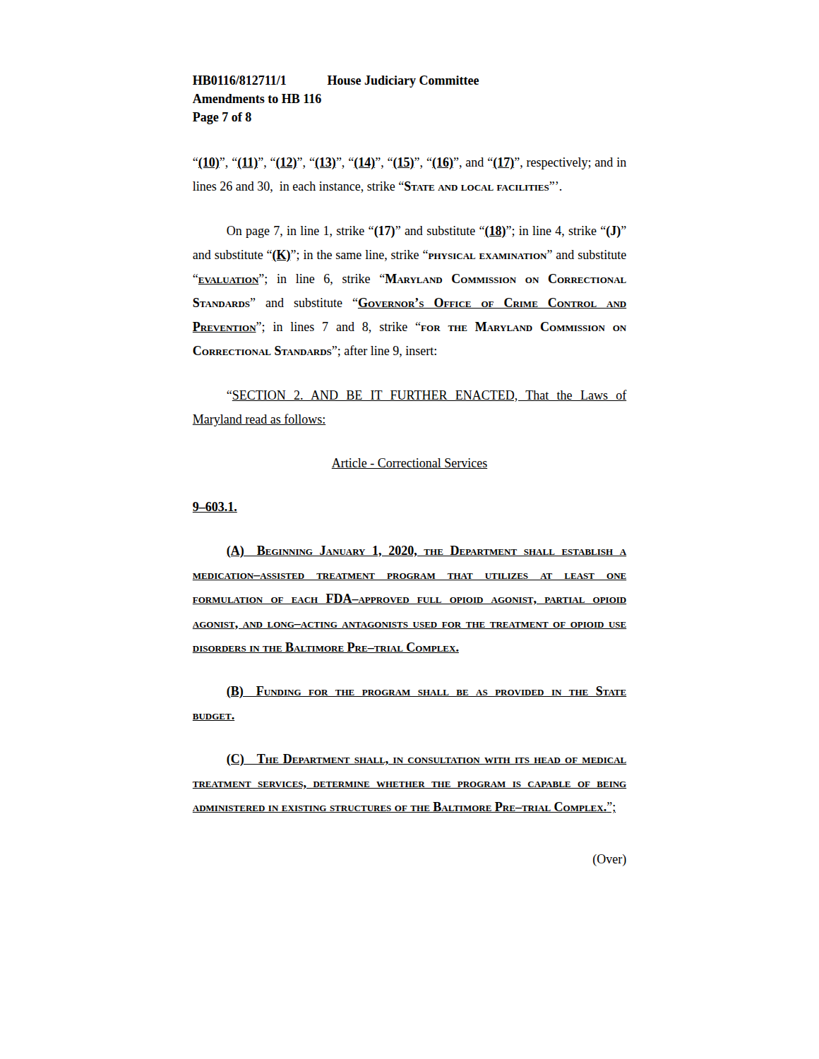HB0116/812711/1 House Judiciary Committee
Amendments to HB 116
Page 7 of 8
“(10)”, “(11)”, “(12)”, “(13)”, “(14)”, “(15)”, “(16)”, and “(17)”, respectively; and in lines 26 and 30, in each instance, strike “State and local facilities”’.
On page 7, in line 1, strike “(17)” and substitute “(18)”; in line 4, strike “(J)” and substitute “(K)”; in the same line, strike “physical examination” and substitute “evaluation”; in line 6, strike “Maryland Commission on Correctional Standards” and substitute “Governor’s Office of Crime Control and Prevention”; in lines 7 and 8, strike “for the Maryland Commission on Correctional Standards”; after line 9, insert:
“SECTION 2. AND BE IT FURTHER ENACTED, That the Laws of Maryland read as follows:
Article - Correctional Services
9–603.1.
(A) Beginning January 1, 2020, the Department shall establish a medication–assisted treatment program that utilizes at least one formulation of each FDA–approved full opioid agonist, partial opioid agonist, and long–acting antagonists used for the treatment of opioid use disorders in the Baltimore Pre–trial Complex.
(B) Funding for the program shall be as provided in the State budget.
(C) The Department shall, in consultation with its head of medical treatment services, determine whether the program is capable of being administered in existing structures of the Baltimore Pre–trial Complex.”;
(Over)